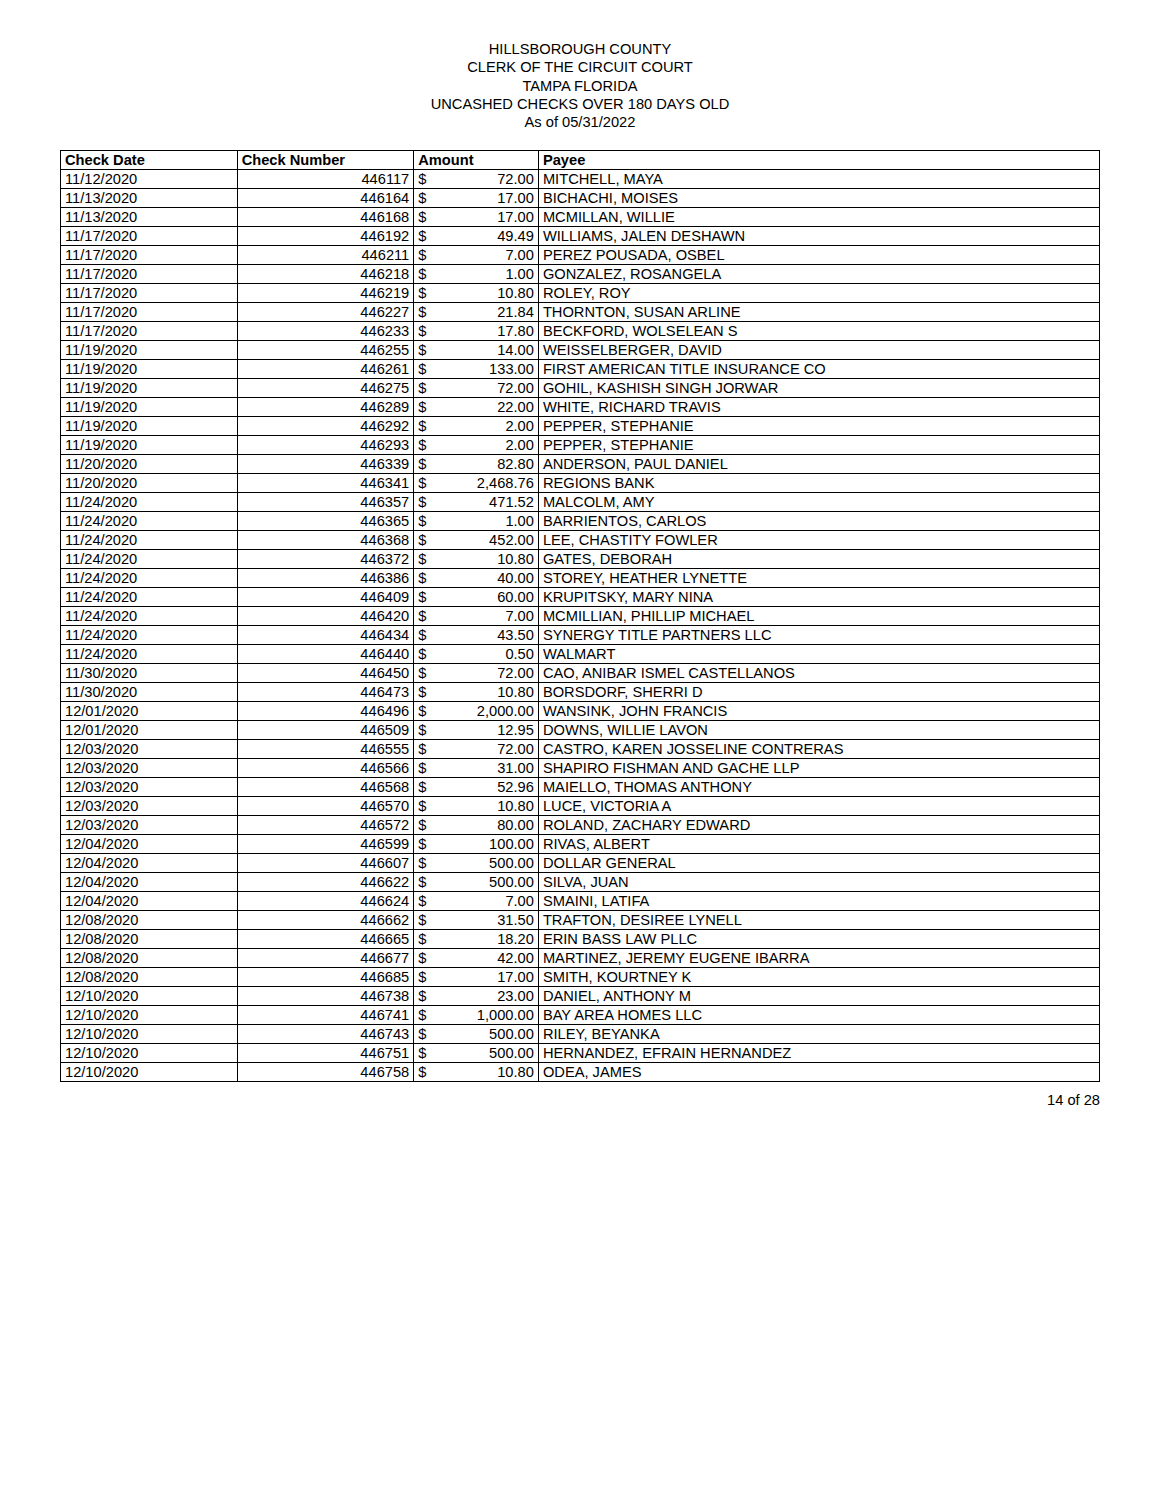HILLSBOROUGH COUNTY
CLERK OF THE CIRCUIT COURT
TAMPA FLORIDA
UNCASHED CHECKS OVER 180 DAYS OLD
As of 05/31/2022
| Check Date | Check Number | Amount | Payee |
| --- | --- | --- | --- |
| 11/12/2020 | 446117 | $ | 72.00 | MITCHELL, MAYA |
| 11/13/2020 | 446164 | $ | 17.00 | BICHACHI, MOISES |
| 11/13/2020 | 446168 | $ | 17.00 | MCMILLAN, WILLIE |
| 11/17/2020 | 446192 | $ | 49.49 | WILLIAMS, JALEN DESHAWN |
| 11/17/2020 | 446211 | $ | 7.00 | PEREZ POUSADA, OSBEL |
| 11/17/2020 | 446218 | $ | 1.00 | GONZALEZ, ROSANGELA |
| 11/17/2020 | 446219 | $ | 10.80 | ROLEY, ROY |
| 11/17/2020 | 446227 | $ | 21.84 | THORNTON, SUSAN ARLINE |
| 11/17/2020 | 446233 | $ | 17.80 | BECKFORD, WOLSELEAN S |
| 11/19/2020 | 446255 | $ | 14.00 | WEISSELBERGER, DAVID |
| 11/19/2020 | 446261 | $ | 133.00 | FIRST AMERICAN TITLE INSURANCE CO |
| 11/19/2020 | 446275 | $ | 72.00 | GOHIL, KASHISH SINGH JORWAR |
| 11/19/2020 | 446289 | $ | 22.00 | WHITE, RICHARD TRAVIS |
| 11/19/2020 | 446292 | $ | 2.00 | PEPPER, STEPHANIE |
| 11/19/2020 | 446293 | $ | 2.00 | PEPPER, STEPHANIE |
| 11/20/2020 | 446339 | $ | 82.80 | ANDERSON, PAUL DANIEL |
| 11/20/2020 | 446341 | $ | 2,468.76 | REGIONS BANK |
| 11/24/2020 | 446357 | $ | 471.52 | MALCOLM, AMY |
| 11/24/2020 | 446365 | $ | 1.00 | BARRIENTOS, CARLOS |
| 11/24/2020 | 446368 | $ | 452.00 | LEE, CHASTITY FOWLER |
| 11/24/2020 | 446372 | $ | 10.80 | GATES, DEBORAH |
| 11/24/2020 | 446386 | $ | 40.00 | STOREY, HEATHER LYNETTE |
| 11/24/2020 | 446409 | $ | 60.00 | KRUPITSKY, MARY NINA |
| 11/24/2020 | 446420 | $ | 7.00 | MCMILLIAN, PHILLIP MICHAEL |
| 11/24/2020 | 446434 | $ | 43.50 | SYNERGY TITLE PARTNERS LLC |
| 11/24/2020 | 446440 | $ | 0.50 | WALMART |
| 11/30/2020 | 446450 | $ | 72.00 | CAO, ANIBAR ISMEL CASTELLANOS |
| 11/30/2020 | 446473 | $ | 10.80 | BORSDORF, SHERRI D |
| 12/01/2020 | 446496 | $ | 2,000.00 | WANSINK, JOHN FRANCIS |
| 12/01/2020 | 446509 | $ | 12.95 | DOWNS, WILLIE LAVON |
| 12/03/2020 | 446555 | $ | 72.00 | CASTRO, KAREN JOSSELINE CONTRERAS |
| 12/03/2020 | 446566 | $ | 31.00 | SHAPIRO FISHMAN AND GACHE LLP |
| 12/03/2020 | 446568 | $ | 52.96 | MAIELLO, THOMAS ANTHONY |
| 12/03/2020 | 446570 | $ | 10.80 | LUCE, VICTORIA A |
| 12/03/2020 | 446572 | $ | 80.00 | ROLAND, ZACHARY EDWARD |
| 12/04/2020 | 446599 | $ | 100.00 | RIVAS, ALBERT |
| 12/04/2020 | 446607 | $ | 500.00 | DOLLAR GENERAL |
| 12/04/2020 | 446622 | $ | 500.00 | SILVA, JUAN |
| 12/04/2020 | 446624 | $ | 7.00 | SMAINI, LATIFA |
| 12/08/2020 | 446662 | $ | 31.50 | TRAFTON, DESIREE LYNELL |
| 12/08/2020 | 446665 | $ | 18.20 | ERIN BASS LAW PLLC |
| 12/08/2020 | 446677 | $ | 42.00 | MARTINEZ, JEREMY EUGENE IBARRA |
| 12/08/2020 | 446685 | $ | 17.00 | SMITH, KOURTNEY K |
| 12/10/2020 | 446738 | $ | 23.00 | DANIEL, ANTHONY M |
| 12/10/2020 | 446741 | $ | 1,000.00 | BAY AREA HOMES LLC |
| 12/10/2020 | 446743 | $ | 500.00 | RILEY, BEYANKA |
| 12/10/2020 | 446751 | $ | 500.00 | HERNANDEZ, EFRAIN HERNANDEZ |
| 12/10/2020 | 446758 | $ | 10.80 | ODEA, JAMES |
14 of 28